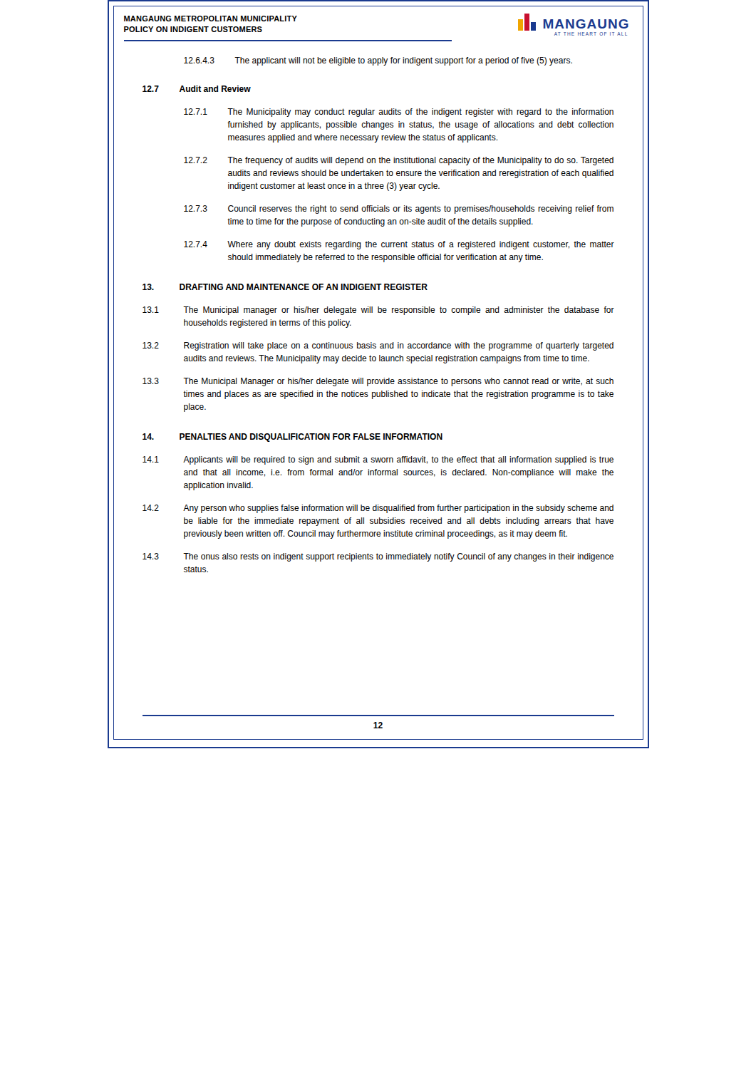MANGAUNG METROPOLITAN MUNICIPALITY
POLICY ON INDIGENT CUSTOMERS
MANGAUNG
AT THE HEART OF IT ALL
12.6.4.3
The applicant will not be eligible to apply for indigent support for a period of five (5) years.
12.7
Audit and Review
12.7.1
The Municipality may conduct regular audits of the indigent register with regard to the information furnished by applicants, possible changes in status, the usage of allocations and debt collection measures applied and where necessary review the status of applicants.
12.7.2
The frequency of audits will depend on the institutional capacity of the Municipality to do so. Targeted audits and reviews should be undertaken to ensure the verification and reregistration of each qualified indigent customer at least once in a three (3) year cycle.
12.7.3
Council reserves the right to send officials or its agents to premises/households receiving relief from time to time for the purpose of conducting an on-site audit of the details supplied.
12.7.4
Where any doubt exists regarding the current status of a registered indigent customer, the matter should immediately be referred to the responsible official for verification at any time.
13.
Drafting and maintenance of an indigent register
13.1
The Municipal manager or his/her delegate will be responsible to compile and administer the database for households registered in terms of this policy.
13.2
Registration will take place on a continuous basis and in accordance with the programme of quarterly targeted audits and reviews. The Municipality may decide to launch special registration campaigns from time to time.
13.3
The Municipal Manager or his/her delegate will provide assistance to persons who cannot read or write, at such times and places as are specified in the notices published to indicate that the registration programme is to take place.
14.
Penalties and disqualification for false information
14.1
Applicants will be required to sign and submit a sworn affidavit, to the effect that all information supplied is true and that all income, i.e. from formal and/or informal sources, is declared. Non-compliance will make the application invalid.
14.2
Any person who supplies false information will be disqualified from further participation in the subsidy scheme and be liable for the immediate repayment of all subsidies received and all debts including arrears that have previously been written off. Council may furthermore institute criminal proceedings, as it may deem fit.
14.3
The onus also rests on indigent support recipients to immediately notify Council of any changes in their indigence status.
12